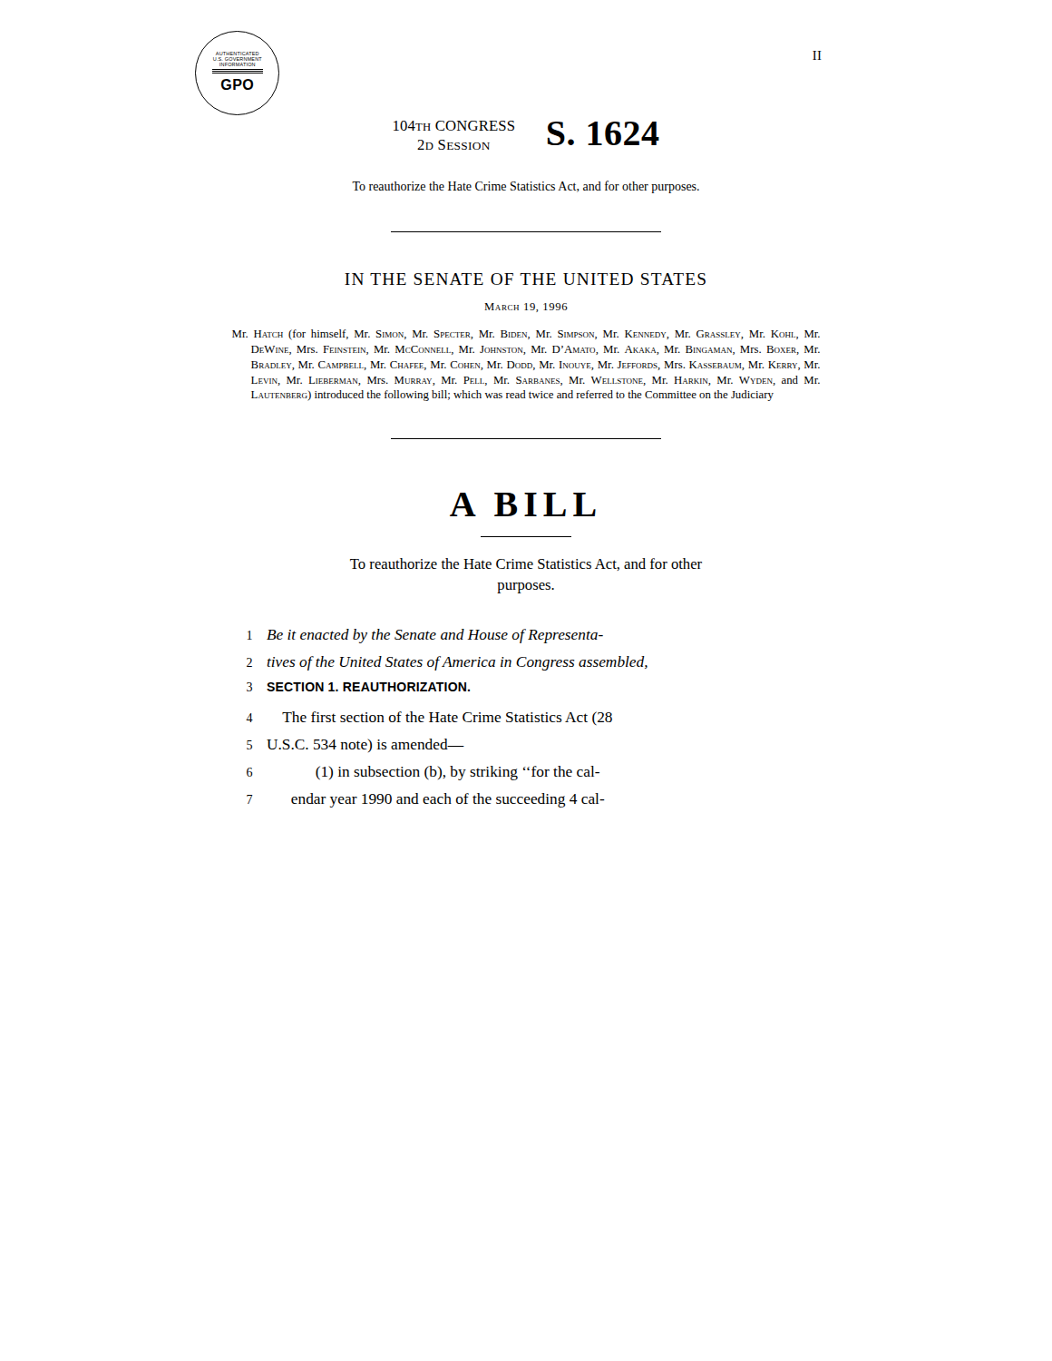Authenticated
U.S. Government
Information
GPO
II
104TH CONGRESS
2D SESSION
S. 1624
To reauthorize the Hate Crime Statistics Act, and for other purposes.
IN THE SENATE OF THE UNITED STATES
March 19, 1996
Mr. Hatch (for himself, Mr. Simon, Mr. Specter, Mr. Biden, Mr. Simpson, Mr. Kennedy, Mr. Grassley, Mr. Kohl, Mr. DeWine, Mrs. Feinstein, Mr. McConnell, Mr. Johnston, Mr. D’Amato, Mr. Akaka, Mr. Bingaman, Mrs. Boxer, Mr. Bradley, Mr. Campbell, Mr. Chafee, Mr. Cohen, Mr. Dodd, Mr. Inouye, Mr. Jeffords, Mrs. Kassebaum, Mr. Kerry, Mr. Levin, Mr. Lieberman, Mrs. Murray, Mr. Pell, Mr. Sarbanes, Mr. Wellstone, Mr. Harkin, Mr. Wyden, and Mr. Lautenberg) introduced the following bill; which was read twice and referred to the Committee on the Judiciary
A BILL
To reauthorize the Hate Crime Statistics Act, and for other
purposes.
1
Be it enacted by the Senate and House of Representa-
2
tives of the United States of America in Congress assembled,
3
SECTION 1. REAUTHORIZATION.
4
The first section of the Hate Crime Statistics Act (28
5
U.S.C. 534 note) is amended—
6
(1) in subsection (b), by striking ‘‘for the cal-
7
endar year 1990 and each of the succeeding 4 cal-